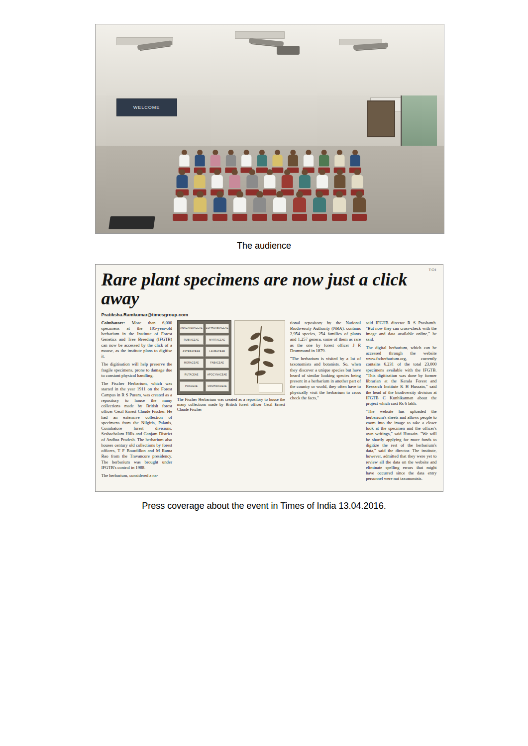WELCOME
The audience
TOI
Rare plant specimens are now just a click away
Pratiksha.Ramkumar@timesgroup.com
Coimbatore: More than 6,000 specimens at the 105-year-old herbarium in the Institute of Forest Genetics and Tree Breeding (IFGTB) can now be accessed by the click of a mouse, as the institute plans to digitise it.
The digitisation will help preserve the fragile specimens, prone to damage due to constant physical handling.
The Fischer Herbarium, which was started in the year 1911 on the Forest Campus in R S Puram, was created as a repository to house the many collections made by British forest officer Cecil Ernest Claude Fischer. He had an extensive collection of specimens from the Nilgiris, Palanis, Coimbatore forest divisions, Seshachalam Hills and Ganjam District of Andhra Pradesh. The herbarium also houses century old collections by forest officers, T F Bourdillon and M Rama Rao from the Travancore presidency. The herbarium was brought under IFGTB's control in 1988.
The herbarium, considered a na-
Anacardiaceae
Euphorbiaceae
Rubiaceae
Myrtaceae
Asteraceae
Lauraceae
Moraceae
Fabaceae
Rutaceae
Apocynaceae
Poaceae
Orchidaceae
The Fischer Herbarium was created as a repository to house the many collections made by British forest officer Cecil Ernest Claude Fischer
tional repository by the National Biodiversity Authority (NBA), contains 2,954 species, 254 families of plants and 1,257 genera, some of them as rare as the one by forest officer J R Drummond in 1879.
"The herbarium is visited by a lot of taxonomists and botanists. So, when they discover a unique species but have heard of similar looking species being present in a herbarium in another part of the country or world, they often have to physically visit the herbarium to cross check the facts,"
said IFGTB director R S Prashanth. "But now they can cross-check with the image and data available online," he said.
The digital herbarium, which can be accessed through the website www.frcherbarium.org, currently contains 6,231 of the total 23,000 specimens available with the IFGTB. "This digitisation was done by former librarian at the Kerala Forest and Research Institute K H Hussain," said the head of the biodiversity division at IFGTB C Kunhikannan about the project which cost Rs 6 lakh.
"The website has uploaded the herbarium's sheets and allows people to zoom into the image to take a closer look at the specimen and the officer's own writings," said Hussain. "We will be shortly applying for more funds to digitize the rest of the herbarium's data," said the director. The institute, however, admitted that they were yet to review all the data on the website and eliminate spelling errors that might have occurred since the data entry personnel were not taxonomists.
Press coverage about the event in Times of India 13.04.2016.